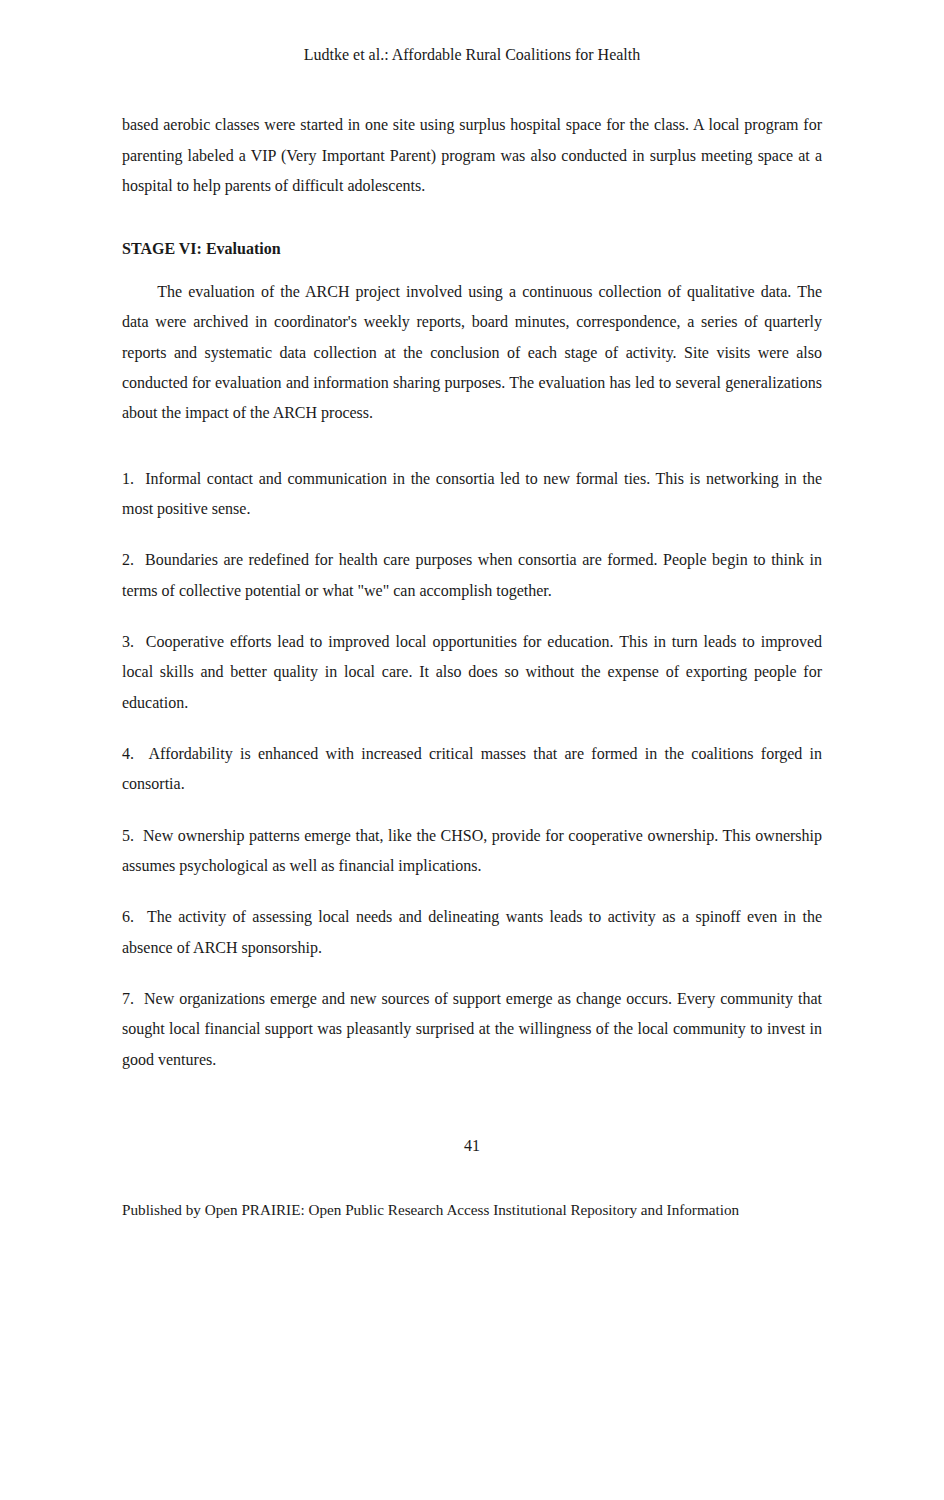Ludtke et al.: Affordable Rural Coalitions for Health
based aerobic classes were started in one site using surplus hospital space for the class. A local program for parenting labeled a VIP (Very Important Parent) program was also conducted in surplus meeting space at a hospital to help parents of difficult adolescents.
Stage VI: Evaluation
The evaluation of the ARCH project involved using a continuous collection of qualitative data. The data were archived in coordinator's weekly reports, board minutes, correspondence, a series of quarterly reports and systematic data collection at the conclusion of each stage of activity. Site visits were also conducted for evaluation and information sharing purposes. The evaluation has led to several generalizations about the impact of the ARCH process.
Informal contact and communication in the consortia led to new formal ties. This is networking in the most positive sense.
Boundaries are redefined for health care purposes when consortia are formed. People begin to think in terms of collective potential or what "we" can accomplish together.
Cooperative efforts lead to improved local opportunities for education. This in turn leads to improved local skills and better quality in local care. It also does so without the expense of exporting people for education.
Affordability is enhanced with increased critical masses that are formed in the coalitions forged in consortia.
New ownership patterns emerge that, like the CHSO, provide for cooperative ownership. This ownership assumes psychological as well as financial implications.
The activity of assessing local needs and delineating wants leads to activity as a spinoff even in the absence of ARCH sponsorship.
New organizations emerge and new sources of support emerge as change occurs. Every community that sought local financial support was pleasantly surprised at the willingness of the local community to invest in good ventures.
41
Published by Open PRAIRIE: Open Public Research Access Institutional Repository and Information